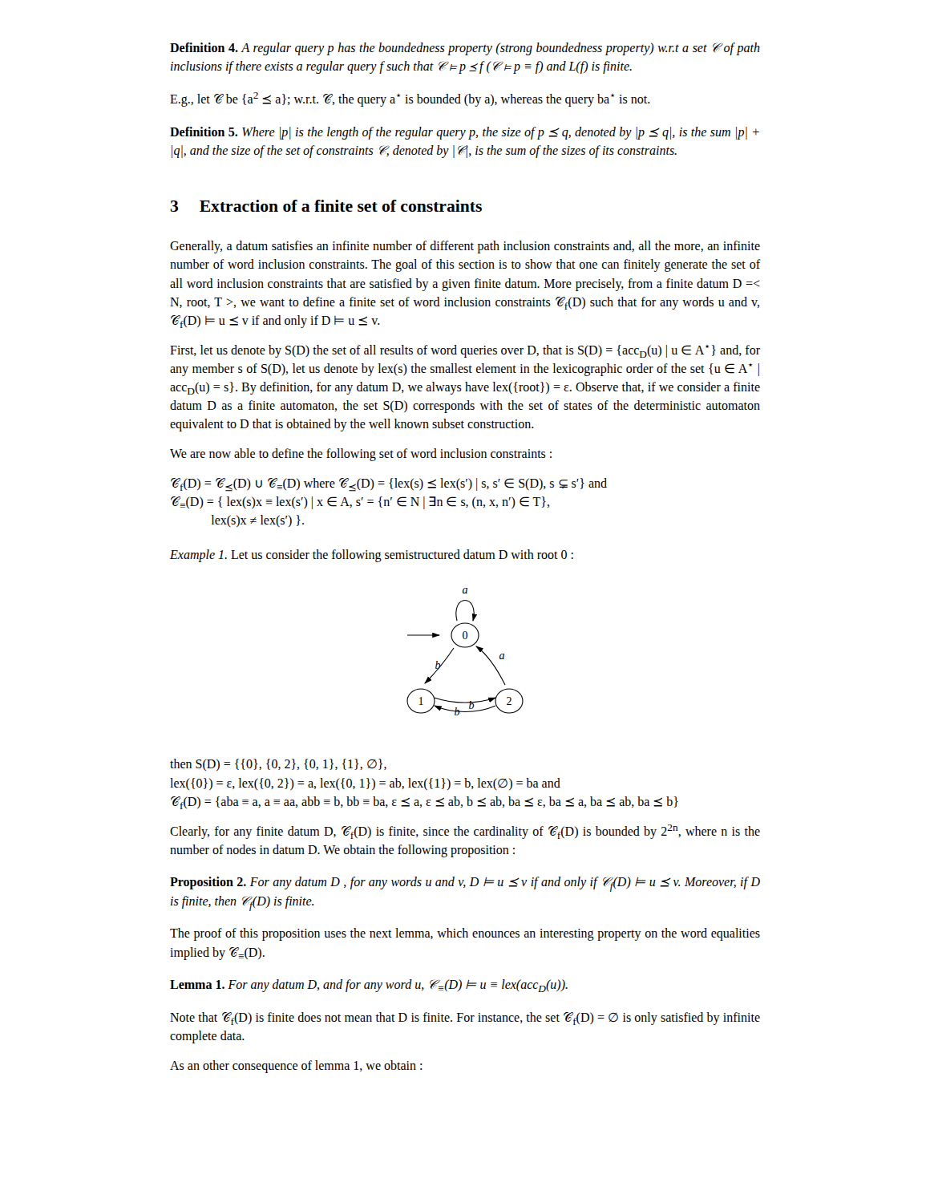Definition 4. A regular query p has the boundedness property (strong boundedness property) w.r.t a set 𝒞 of path inclusions if there exists a regular query f such that 𝒞 ⊨ p ⪯ f (𝒞 ⊨ p ≡ f) and L(f) is finite.
E.g., let 𝒞 be {a2 ⪯ a}; w.r.t. 𝒞, the query a⋆ is bounded (by a), whereas the query ba⋆ is not.
Definition 5. Where |p| is the length of the regular query p, the size of p ⪯ q, denoted by |p ⪯ q|, is the sum |p| + |q|, and the size of the set of constraints 𝒞, denoted by |𝒞|, is the sum of the sizes of its constraints.
3 Extraction of a finite set of constraints
Generally, a datum satisfies an infinite number of different path inclusion constraints and, all the more, an infinite number of word inclusion constraints. The goal of this section is to show that one can finitely generate the set of all word inclusion constraints that are satisfied by a given finite datum. More precisely, from a finite datum D =< N, root, T >, we want to define a finite set of word inclusion constraints 𝒞f(D) such that for any words u and v, 𝒞f(D) ⊨ u ⪯ v if and only if D ⊨ u ⪯ v.
First, let us denote by S(D) the set of all results of word queries over D, that is S(D) = {accD(u) | u ∈ A⋆} and, for any member s of S(D), let us denote by lex(s) the smallest element in the lexicographic order of the set {u ∈ A⋆ | accD(u) = s}. By definition, for any datum D, we always have lex({root}) = ε. Observe that, if we consider a finite datum D as a finite automaton, the set S(D) corresponds with the set of states of the deterministic automaton equivalent to D that is obtained by the well known subset construction.
We are now able to define the following set of word inclusion constraints :
𝒞f(D) = 𝒞⪯(D) ∪ 𝒞≡(D) where 𝒞⪯(D) = {lex(s) ⪯ lex(s′) | s, s′ ∈ S(D), s ⊊ s′} and
𝒞≡(D) = { lex(s)x ≡ lex(s′) | x ∈ A, s′ = {n′ ∈ N | ∃n ∈ s, (n, x, n′) ∈ T},
lex(s)x ≠ lex(s′) }.
Example 1. Let us consider the following semistructured datum D with root 0 :
0 1 2 a a b b b
then S(D) = {{0}, {0, 2}, {0, 1}, {1}, ∅},
lex({0}) = ε, lex({0, 2}) = a, lex({0, 1}) = ab, lex({1}) = b, lex(∅) = ba and
𝒞f(D) = {aba ≡ a, a ≡ aa, abb ≡ b, bb ≡ ba, ε ⪯ a, ε ⪯ ab, b ⪯ ab, ba ⪯ ε, ba ⪯ a, ba ⪯ ab, ba ⪯ b}
Clearly, for any finite datum D, 𝒞f(D) is finite, since the cardinality of 𝒞f(D) is bounded by 22n, where n is the number of nodes in datum D. We obtain the following proposition :
Proposition 2. For any datum D , for any words u and v, D ⊨ u ⪯ v if and only if 𝒞f(D) ⊨ u ⪯ v. Moreover, if D is finite, then 𝒞f(D) is finite.
The proof of this proposition uses the next lemma, which enounces an interesting property on the word equalities implied by 𝒞≡(D).
Lemma 1. For any datum D, and for any word u, 𝒞≡(D) ⊨ u ≡ lex(accD(u)).
Note that 𝒞f(D) is finite does not mean that D is finite. For instance, the set 𝒞f(D) = ∅ is only satisfied by infinite complete data.
As an other consequence of lemma 1, we obtain :